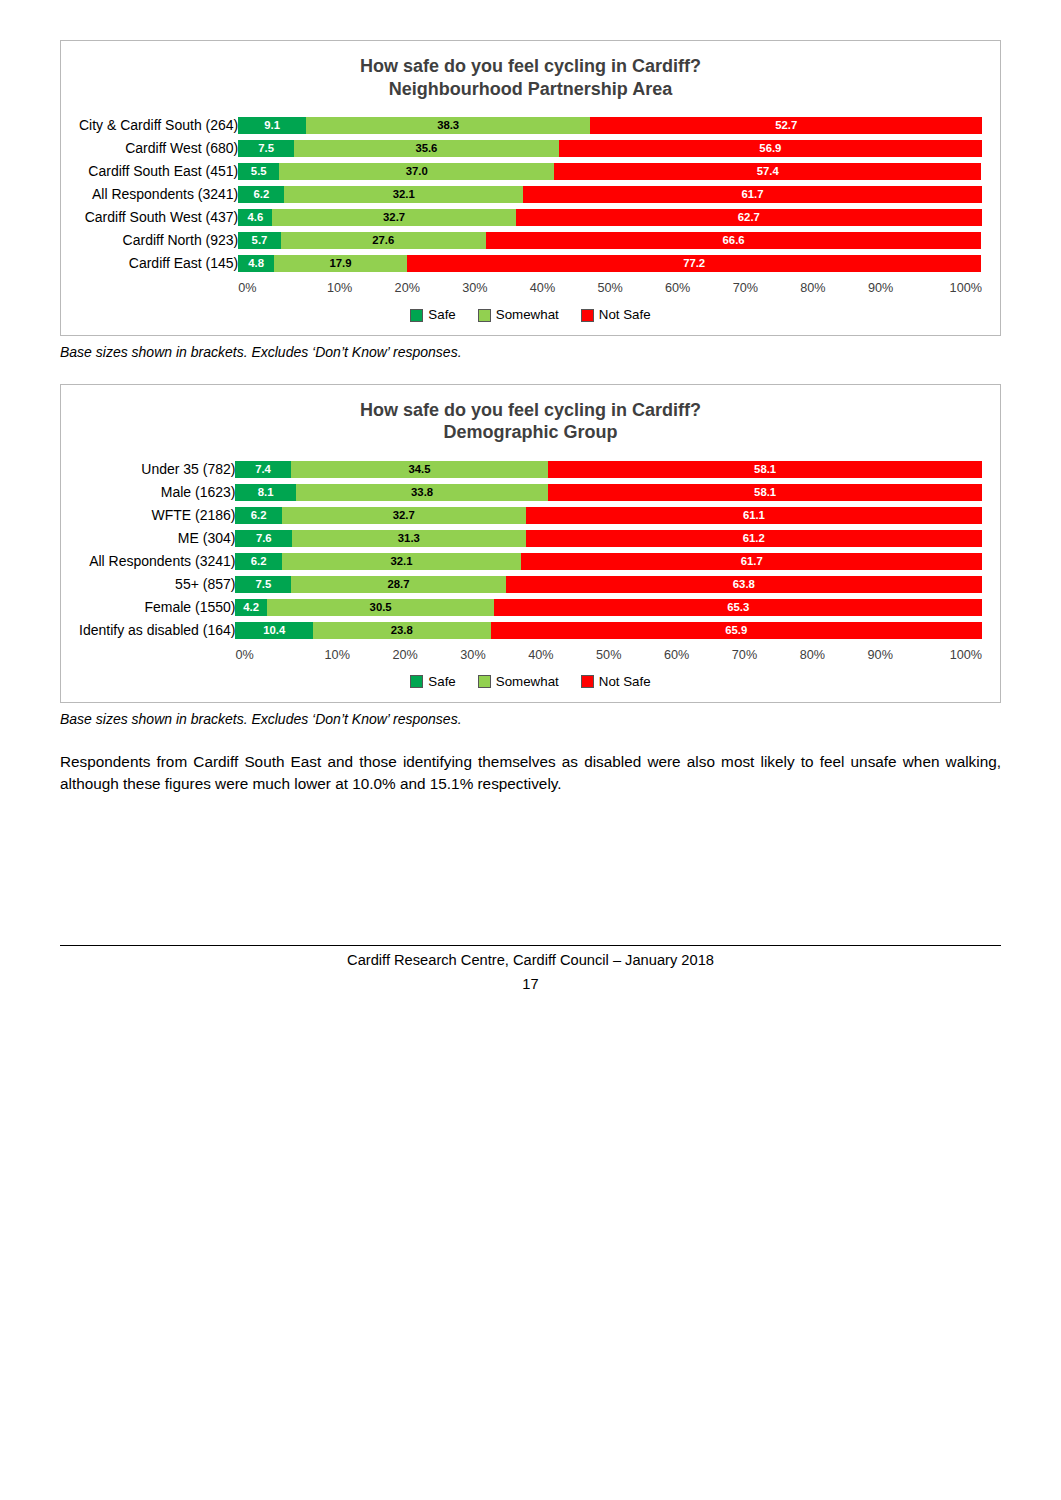How safe do you feel cycling in Cardiff?
Neighbourhood Partnership Area
| City & Cardiff South (264) | 9.1 38.3 52.7 |
| Cardiff West (680) | 7.5 35.6 56.9 |
| Cardiff South East (451) | 5.5 37.0 57.4 |
| All Respondents (3241) | 6.2 32.1 61.7 |
| Cardiff South West (437) | 4.6 32.7 62.7 |
| Cardiff North (923) | 5.7 27.6 66.6 |
| Cardiff East (145) | 4.8 17.9 77.2 |
| | 0% 10% 20% 30% 40% 50% 60% 70% 80% 90% 100% |
Safe
Somewhat
Not Safe
Base sizes shown in brackets. Excludes ‘Don’t Know’ responses.
How safe do you feel cycling in Cardiff?
Demographic Group
| Under 35 (782) | 7.4 34.5 58.1 |
| Male (1623) | 8.1 33.8 58.1 |
| WFTE (2186) | 6.2 32.7 61.1 |
| ME (304) | 7.6 31.3 61.2 |
| All Respondents (3241) | 6.2 32.1 61.7 |
| 55+ (857) | 7.5 28.7 63.8 |
| Female (1550) | 4.2 30.5 65.3 |
| Identify as disabled (164) | 10.4 23.8 65.9 |
| | 0% 10% 20% 30% 40% 50% 60% 70% 80% 90% 100% |
Safe
Somewhat
Not Safe
Base sizes shown in brackets. Excludes ‘Don’t Know’ responses.
Respondents from Cardiff South East and those identifying themselves as disabled were also most likely to feel unsafe when walking, although these figures were much lower at 10.0% and 15.1% respectively.
Cardiff Research Centre, Cardiff Council – January 2018
17